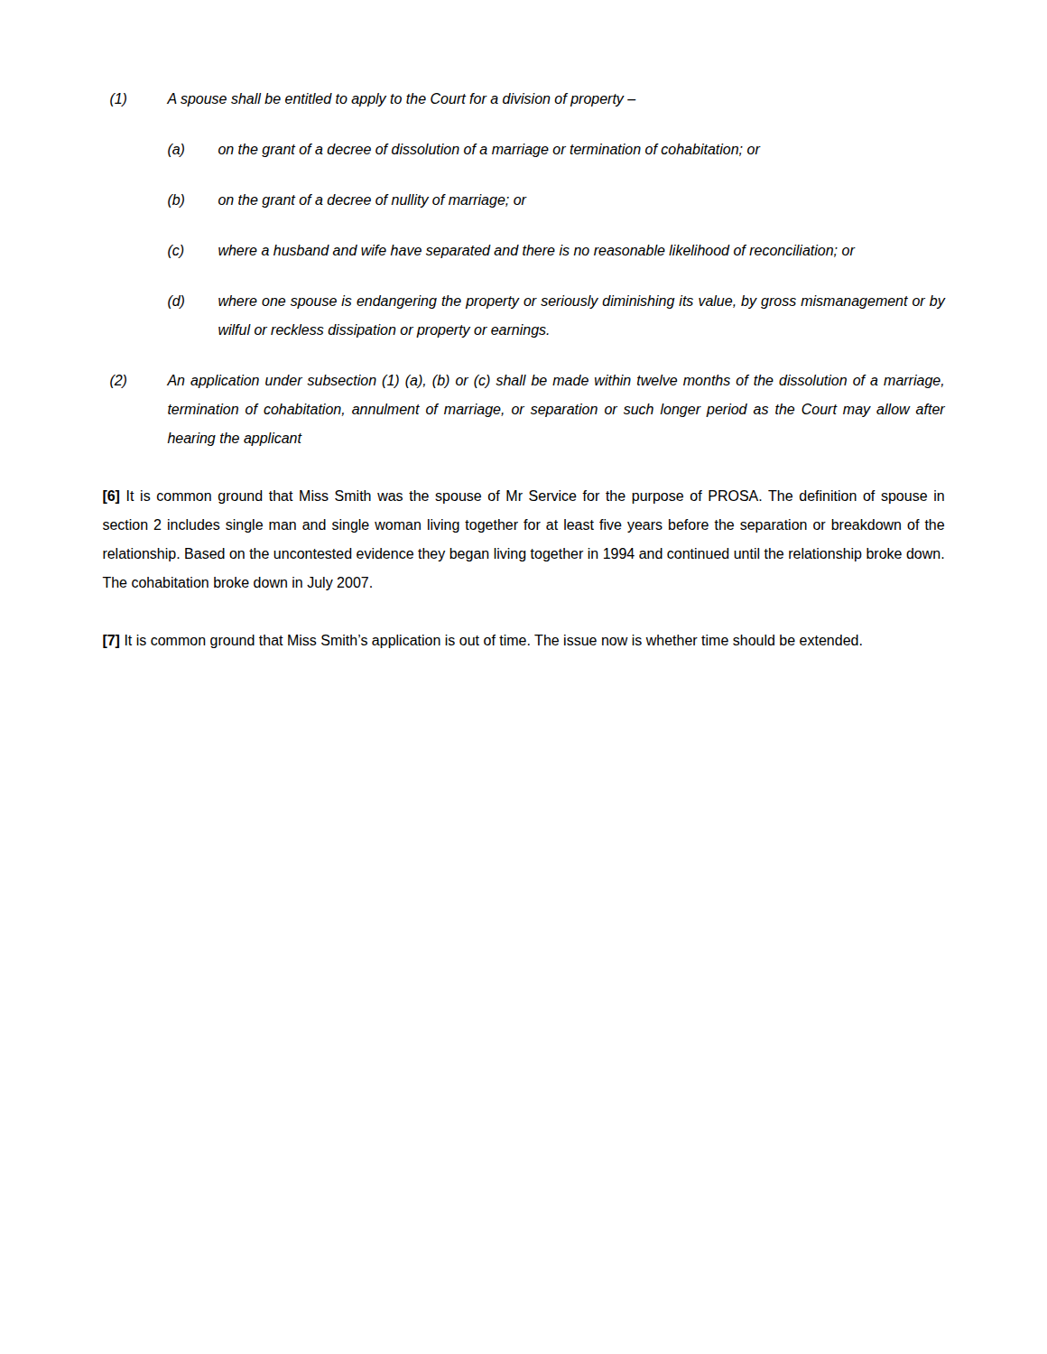(1) A spouse shall be entitled to apply to the Court for a division of property –
(a) on the grant of a decree of dissolution of a marriage or termination of cohabitation; or
(b) on the grant of a decree of nullity of marriage; or
(c) where a husband and wife have separated and there is no reasonable likelihood of reconciliation; or
(d) where one spouse is endangering the property or seriously diminishing its value, by gross mismanagement or by wilful or reckless dissipation or property or earnings.
(2) An application under subsection (1) (a), (b) or (c) shall be made within twelve months of the dissolution of a marriage, termination of cohabitation, annulment of marriage, or separation or such longer period as the Court may allow after hearing the applicant
[6] It is common ground that Miss Smith was the spouse of Mr Service for the purpose of PROSA. The definition of spouse in section 2 includes single man and single woman living together for at least five years before the separation or breakdown of the relationship. Based on the uncontested evidence they began living together in 1994 and continued until the relationship broke down. The cohabitation broke down in July 2007.
[7] It is common ground that Miss Smith’s application is out of time. The issue now is whether time should be extended.